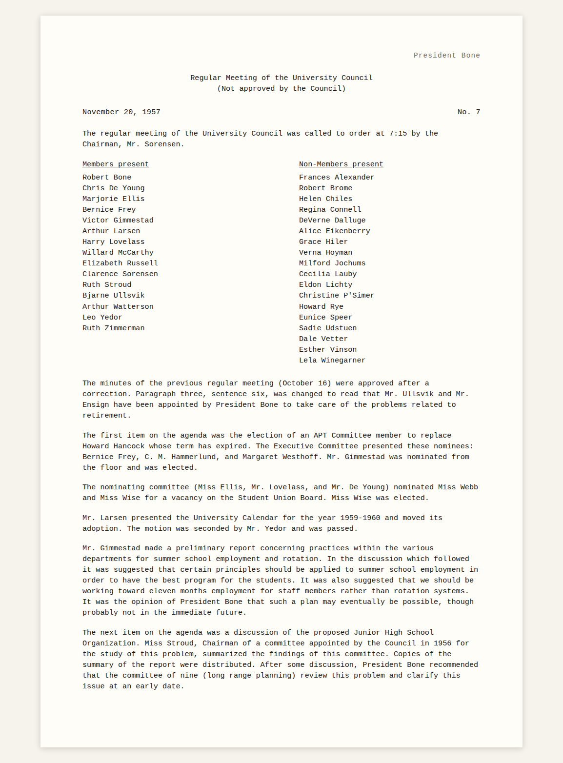President Bone
Regular Meeting of the University Council (Not approved by the Council)
November 20, 1957 No. 7
The regular meeting of the University Council was called to order at 7:15 by the Chairman, Mr. Sorensen.
Members present
Robert Bone
Chris De Young
Marjorie Ellis
Bernice Frey
Victor Gimmestad
Arthur Larsen
Harry Lovelass
Willard McCarthy
Elizabeth Russell
Clarence Sorensen
Ruth Stroud
Bjarne Ullsvik
Arthur Watterson
Leo Yedor
Ruth Zimmerman
Non-Members present
Frances Alexander
Robert Brome
Helen Chiles
Regina Connell
DeVerne Dalluge
Alice Eikenberry
Grace Hiler
Verna Hoyman
Milford Jochums
Cecilia Lauby
Eldon Lichty
Christine P'Simer
Howard Rye
Eunice Speer
Sadie Udstuen
Dale Vetter
Esther Vinson
Lela Winegarner
The minutes of the previous regular meeting (October 16) were approved after a correction. Paragraph three, sentence six, was changed to read that Mr. Ullsvik and Mr. Ensign have been appointed by President Bone to take care of the problems related to retirement.
The first item on the agenda was the election of an APT Committee member to replace Howard Hancock whose term has expired. The Executive Committee presented these nominees: Bernice Frey, C. M. Hammerlund, and Margaret Westhoff. Mr. Gimmestad was nominated from the floor and was elected.
The nominating committee (Miss Ellis, Mr. Lovelass, and Mr. De Young) nominated Miss Webb and Miss Wise for a vacancy on the Student Union Board. Miss Wise was elected.
Mr. Larsen presented the University Calendar for the year 1959-1960 and moved its adoption. The motion was seconded by Mr. Yedor and was passed.
Mr. Gimmestad made a preliminary report concerning practices within the various departments for summer school employment and rotation. In the discussion which followed it was suggested that certain principles should be applied to summer school employment in order to have the best program for the students. It was also suggested that we should be working toward eleven months employment for staff members rather than rotation systems. It was the opinion of President Bone that such a plan may eventually be possible, though probably not in the immediate future.
The next item on the agenda was a discussion of the proposed Junior High School Organization. Miss Stroud, Chairman of a committee appointed by the Council in 1956 for the study of this problem, summarized the findings of this committee. Copies of the summary of the report were distributed. After some discussion, President Bone recommended that the committee of nine (long range planning) review this problem and clarify this issue at an early date.